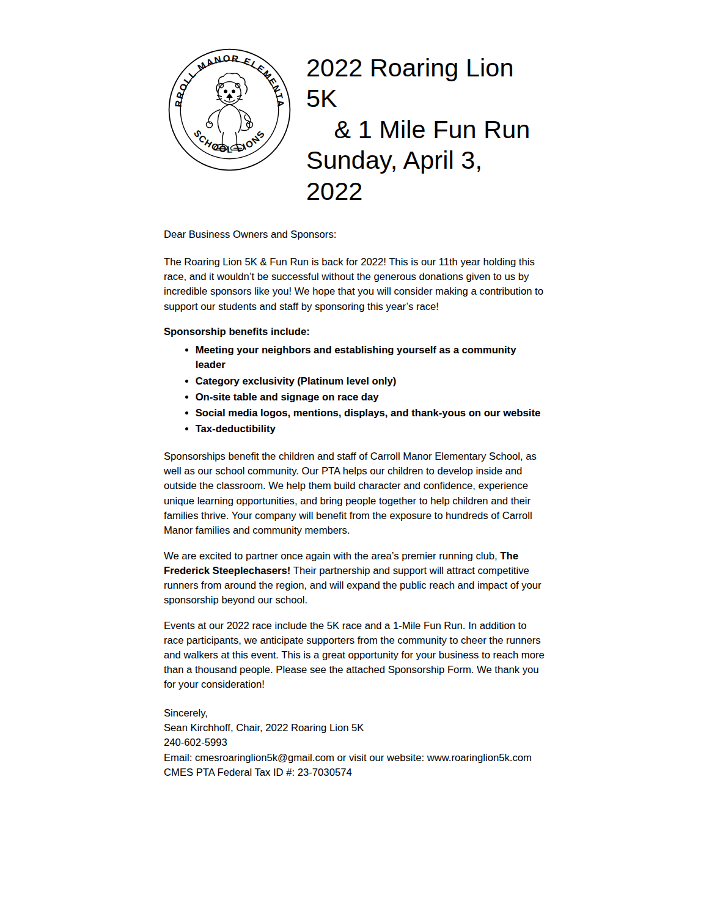CARROLL MANOR ELEMENTARY SCHOOL LIONS
2022 Roaring Lion 5K & 1 Mile Fun Run Sunday, April 3, 2022
Dear Business Owners and Sponsors:
The Roaring Lion 5K & Fun Run is back for 2022! This is our 11th year holding this race, and it wouldn’t be successful without the generous donations given to us by incredible sponsors like you! We hope that you will consider making a contribution to support our students and staff by sponsoring this year’s race!
Sponsorship benefits include:
Meeting your neighbors and establishing yourself as a community leader
Category exclusivity (Platinum level only)
On-site table and signage on race day
Social media logos, mentions, displays, and thank-yous on our website
Tax-deductibility
Sponsorships benefit the children and staff of Carroll Manor Elementary School, as well as our school community. Our PTA helps our children to develop inside and outside the classroom. We help them build character and confidence, experience unique learning opportunities, and bring people together to help children and their families thrive. Your company will benefit from the exposure to hundreds of Carroll Manor families and community members.
We are excited to partner once again with the area’s premier running club, The Frederick Steeplechasers! Their partnership and support will attract competitive runners from around the region, and will expand the public reach and impact of your sponsorship beyond our school.
Events at our 2022 race include the 5K race and a 1-Mile Fun Run. In addition to race participants, we anticipate supporters from the community to cheer the runners and walkers at this event. This is a great opportunity for your business to reach more than a thousand people. Please see the attached Sponsorship Form. We thank you for your consideration!
Sincerely,
Sean Kirchhoff, Chair, 2022 Roaring Lion 5K
240-602-5993
Email: cmesroaringlion5k@gmail.com or visit our website: www.roaringlion5k.com
CMES PTA Federal Tax ID #: 23-7030574